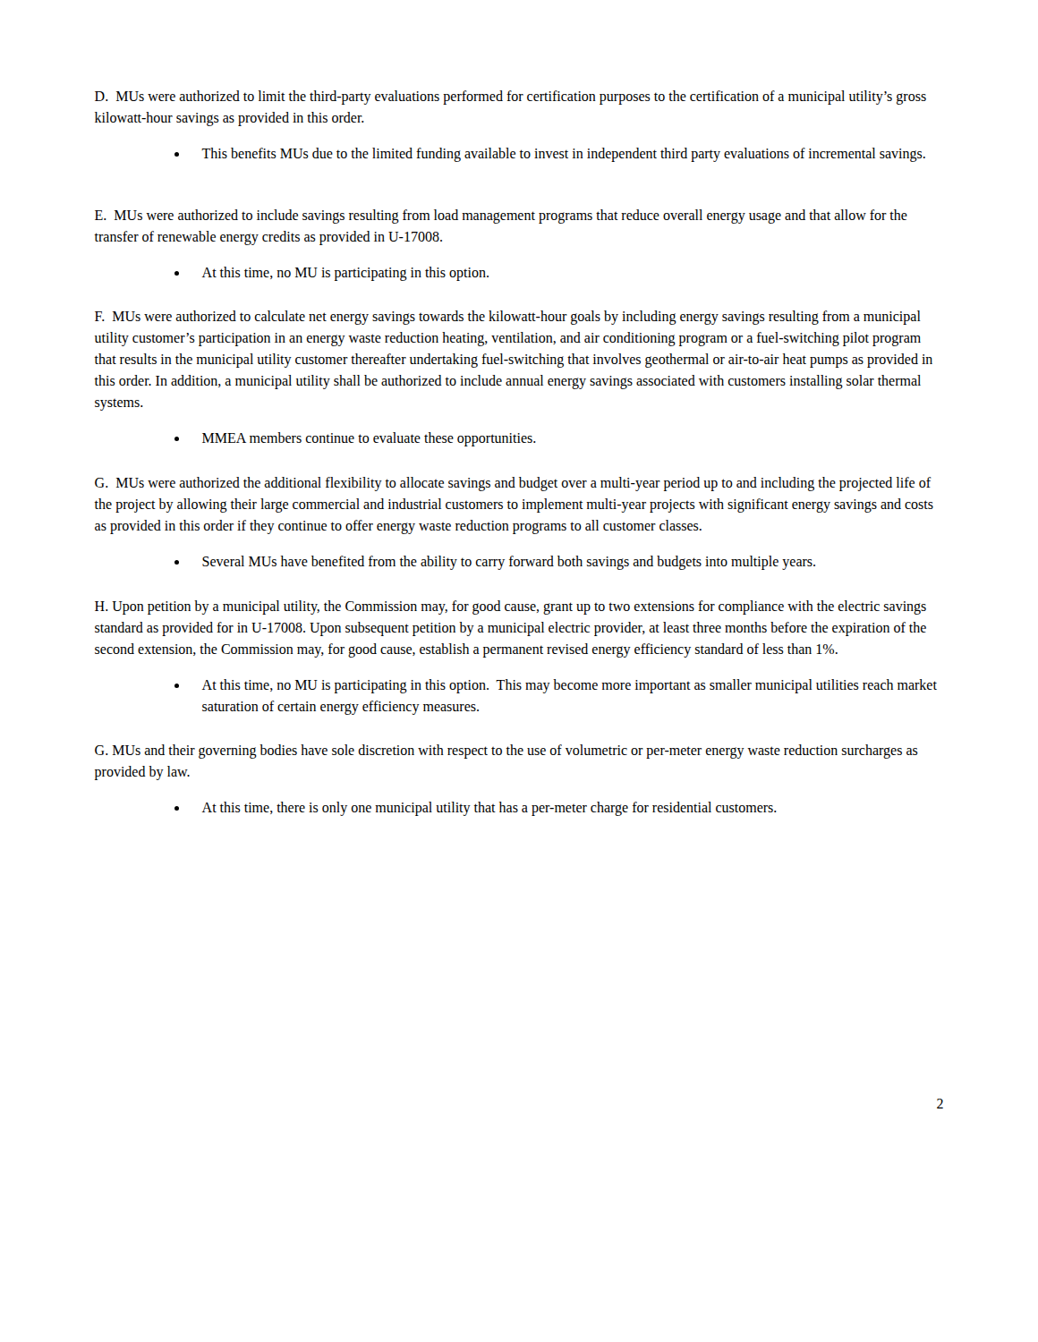D. MUs were authorized to limit the third-party evaluations performed for certification purposes to the certification of a municipal utility’s gross kilowatt-hour savings as provided in this order.
This benefits MUs due to the limited funding available to invest in independent third party evaluations of incremental savings.
E. MUs were authorized to include savings resulting from load management programs that reduce overall energy usage and that allow for the transfer of renewable energy credits as provided in U-17008.
At this time, no MU is participating in this option.
F. MUs were authorized to calculate net energy savings towards the kilowatt-hour goals by including energy savings resulting from a municipal utility customer’s participation in an energy waste reduction heating, ventilation, and air conditioning program or a fuel-switching pilot program that results in the municipal utility customer thereafter undertaking fuel-switching that involves geothermal or air-to-air heat pumps as provided in this order. In addition, a municipal utility shall be authorized to include annual energy savings associated with customers installing solar thermal systems.
MMEA members continue to evaluate these opportunities.
G. MUs were authorized the additional flexibility to allocate savings and budget over a multi-year period up to and including the projected life of the project by allowing their large commercial and industrial customers to implement multi-year projects with significant energy savings and costs as provided in this order if they continue to offer energy waste reduction programs to all customer classes.
Several MUs have benefited from the ability to carry forward both savings and budgets into multiple years.
H. Upon petition by a municipal utility, the Commission may, for good cause, grant up to two extensions for compliance with the electric savings standard as provided for in U-17008. Upon subsequent petition by a municipal electric provider, at least three months before the expiration of the second extension, the Commission may, for good cause, establish a permanent revised energy efficiency standard of less than 1%.
At this time, no MU is participating in this option. This may become more important as smaller municipal utilities reach market saturation of certain energy efficiency measures.
G. MUs and their governing bodies have sole discretion with respect to the use of volumetric or per-meter energy waste reduction surcharges as provided by law.
At this time, there is only one municipal utility that has a per-meter charge for residential customers.
2